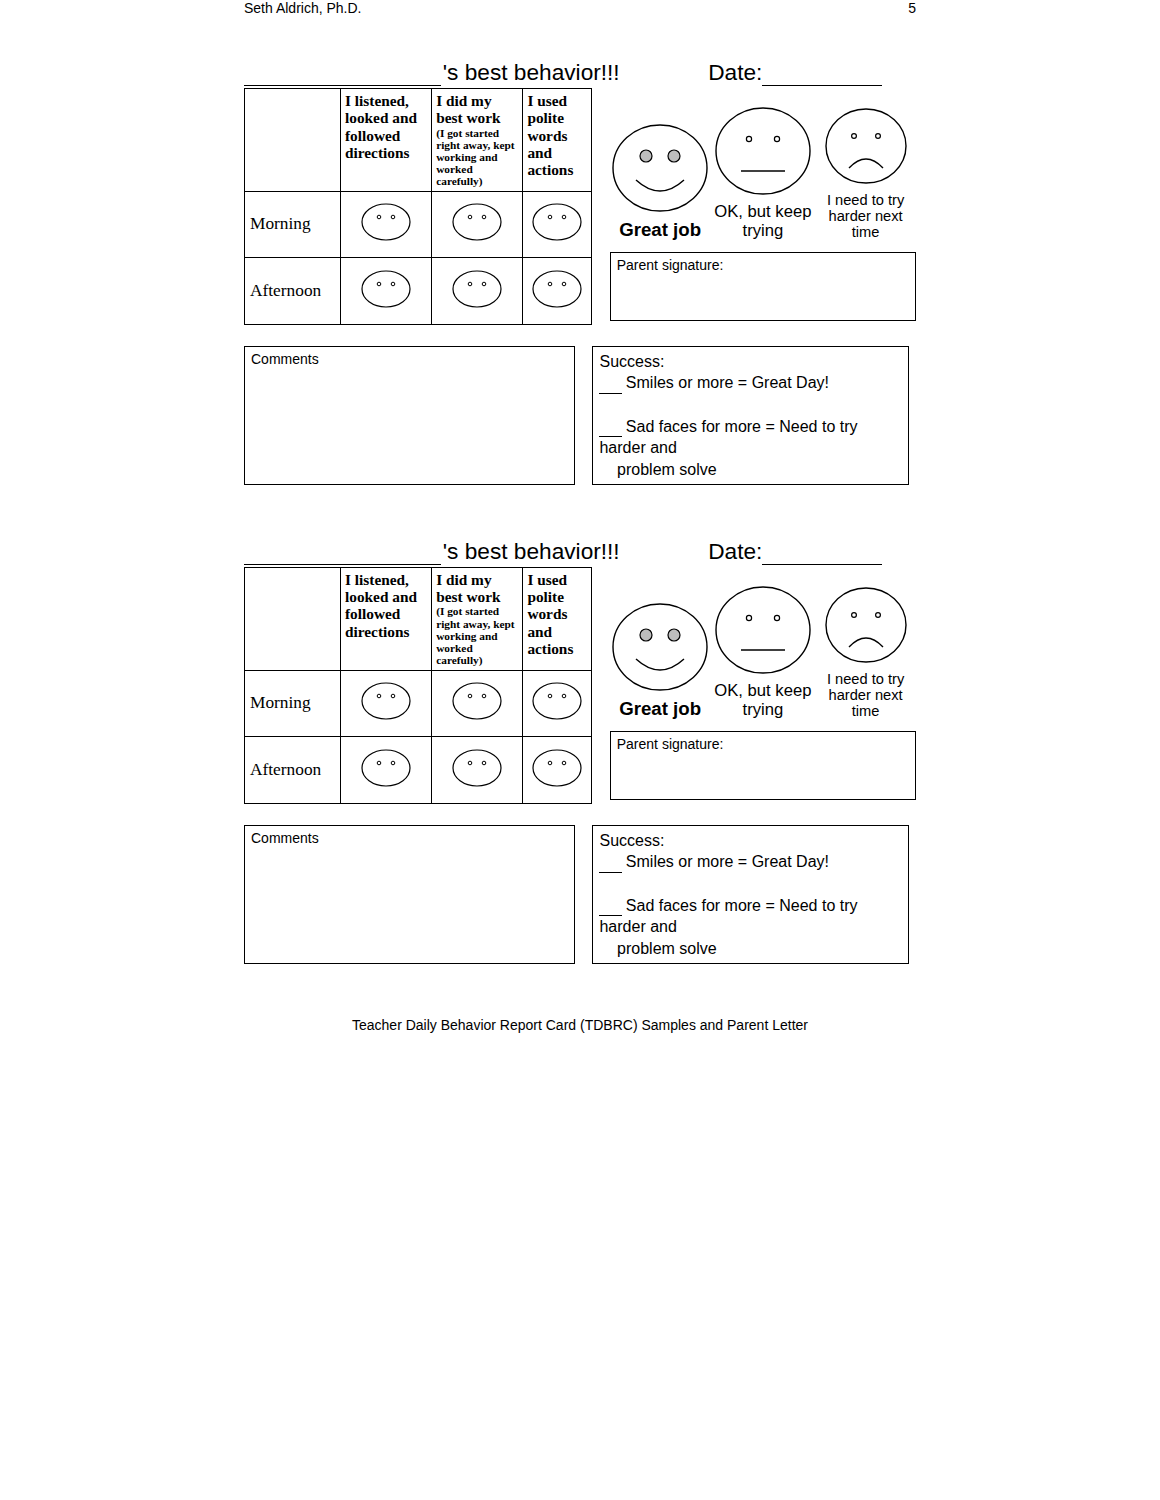Seth Aldrich, Ph.D.
5
's best behavior!!! Date:
| | I listened, looked and followed directions | I did my best work (I got started right away, kept working and worked carefully) | I used polite words and actions |
| --- | --- | --- | --- |
| Morning | | | |
| Afternoon | | | |
Great job
OK, but keep trying
I need to try harder next time
Parent signature:
Comments
Success:
Smiles or more = Great Day!
Sad faces for more = Need to try harder and
problem solve
's best behavior!!! Date:
| | I listened, looked and followed directions | I did my best work (I got started right away, kept working and worked carefully) | I used polite words and actions |
| --- | --- | --- | --- |
| Morning | | | |
| Afternoon | | | |
Great job
OK, but keep trying
I need to try harder next time
Parent signature:
Comments
Success:
Smiles or more = Great Day!
Sad faces for more = Need to try harder and
problem solve
Teacher Daily Behavior Report Card (TDBRC) Samples and Parent Letter